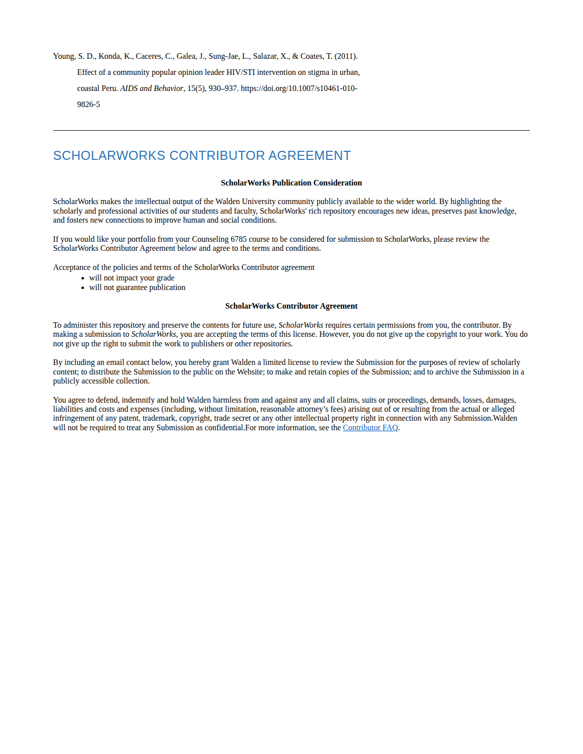Young, S. D., Konda, K., Caceres, C., Galea, J., Sung-Jae, L., Salazar, X., & Coates, T. (2011). Effect of a community popular opinion leader HIV/STI intervention on stigma in urban, coastal Peru. AIDS and Behavior, 15(5), 930–937. https://doi.org/10.1007/s10461-010- 9826-5
SCHOLARWORKS CONTRIBUTOR AGREEMENT
ScholarWorks Publication Consideration
ScholarWorks makes the intellectual output of the Walden University community publicly available to the wider world. By highlighting the scholarly and professional activities of our students and faculty, ScholarWorks' rich repository encourages new ideas, preserves past knowledge, and fosters new connections to improve human and social conditions.
If you would like your portfolio from your Counseling 6785 course to be considered for submission to ScholarWorks, please review the ScholarWorks Contributor Agreement below and agree to the terms and conditions.
Acceptance of the policies and terms of the ScholarWorks Contributor agreement
will not impact your grade
will not guarantee publication
ScholarWorks Contributor Agreement
To administer this repository and preserve the contents for future use, ScholarWorks requires certain permissions from you, the contributor. By making a submission to ScholarWorks, you are accepting the terms of this license. However, you do not give up the copyright to your work. You do not give up the right to submit the work to publishers or other repositories.
By including an email contact below, you hereby grant Walden a limited license to review the Submission for the purposes of review of scholarly content; to distribute the Submission to the public on the Website; to make and retain copies of the Submission; and to archive the Submission in a publicly accessible collection.
You agree to defend, indemnify and hold Walden harmless from and against any and all claims, suits or proceedings, demands, losses, damages, liabilities and costs and expenses (including, without limitation, reasonable attorney’s fees) arising out of or resulting from the actual or alleged infringement of any patent, trademark, copyright, trade secret or any other intellectual property right in connection with any Submission.Walden will not be required to treat any Submission as confidential.For more information, see the Contributor FAQ.